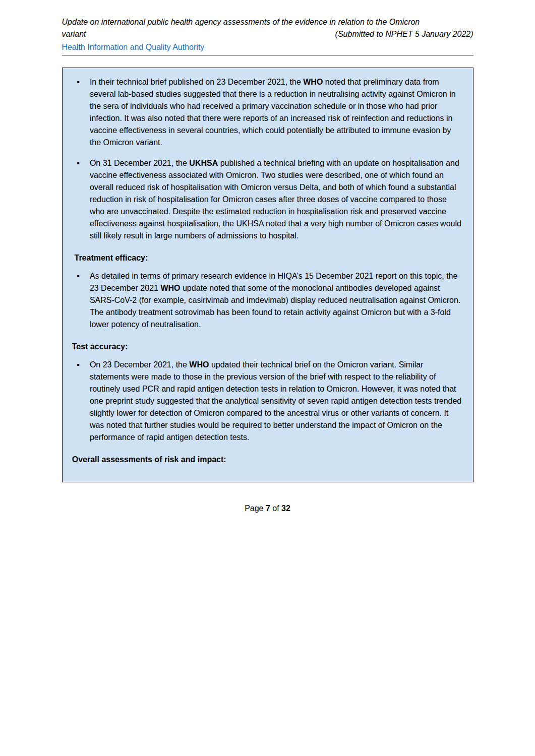Update on international public health agency assessments of the evidence in relation to the Omicron
variant (Submitted to NPHET 5 January 2022)
Health Information and Quality Authority
In their technical brief published on 23 December 2021, the WHO noted that preliminary data from several lab-based studies suggested that there is a reduction in neutralising activity against Omicron in the sera of individuals who had received a primary vaccination schedule or in those who had prior infection. It was also noted that there were reports of an increased risk of reinfection and reductions in vaccine effectiveness in several countries, which could potentially be attributed to immune evasion by the Omicron variant.
On 31 December 2021, the UKHSA published a technical briefing with an update on hospitalisation and vaccine effectiveness associated with Omicron. Two studies were described, one of which found an overall reduced risk of hospitalisation with Omicron versus Delta, and both of which found a substantial reduction in risk of hospitalisation for Omicron cases after three doses of vaccine compared to those who are unvaccinated. Despite the estimated reduction in hospitalisation risk and preserved vaccine effectiveness against hospitalisation, the UKHSA noted that a very high number of Omicron cases would still likely result in large numbers of admissions to hospital.
Treatment efficacy:
As detailed in terms of primary research evidence in HIQA’s 15 December 2021 report on this topic, the 23 December 2021 WHO update noted that some of the monoclonal antibodies developed against SARS-CoV-2 (for example, casirivimab and imdevimab) display reduced neutralisation against Omicron. The antibody treatment sotrovimab has been found to retain activity against Omicron but with a 3-fold lower potency of neutralisation.
Test accuracy:
On 23 December 2021, the WHO updated their technical brief on the Omicron variant. Similar statements were made to those in the previous version of the brief with respect to the reliability of routinely used PCR and rapid antigen detection tests in relation to Omicron. However, it was noted that one preprint study suggested that the analytical sensitivity of seven rapid antigen detection tests trended slightly lower for detection of Omicron compared to the ancestral virus or other variants of concern. It was noted that further studies would be required to better understand the impact of Omicron on the performance of rapid antigen detection tests.
Overall assessments of risk and impact:
Page 7 of 32